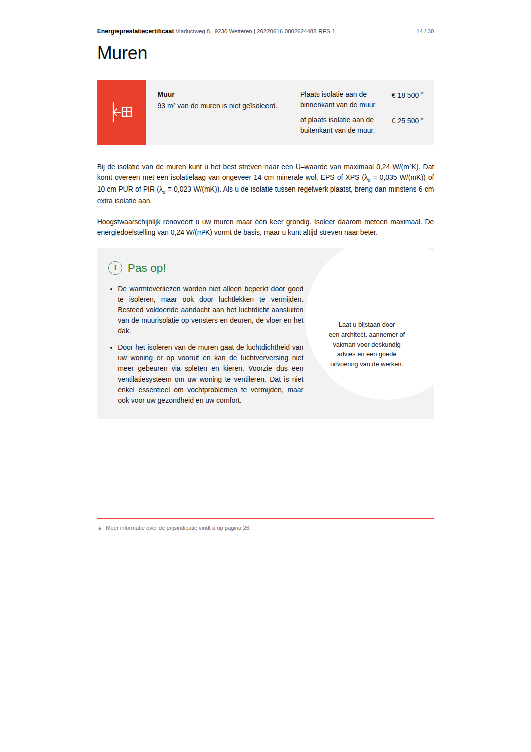Energieprestatiecertificaat Viaductweg 8, 9230 Wetteren | 20220616-0002624488-RES-1
14 / 30
Muren
Muur
93 m² van de muren is niet geïsoleerd.
Plaats isolatie aan de binnenkant van de muur
€ 18 500★
of plaats isolatie aan de buitenkant van de muur.
€ 25 500★
Bij de isolatie van de muren kunt u het best streven naar een U–waarde van maximaal 0,24 W/(m²K). Dat komt overeen met een isolatielaag van ongeveer 14 cm minerale wol, EPS of XPS (λd = 0,035 W/(mK)) of 10 cm PUR of PIR (λd = 0,023 W/(mK)). Als u de isolatie tussen regelwerk plaatst, breng dan minstens 6 cm extra isolatie aan.
Hoogstwaarschijnlijk renoveert u uw muren maar één keer grondig. Isoleer daarom meteen maximaal. De energiedoelstelling van 0,24 W/(m²K) vormt de basis, maar u kunt altijd streven naar beter.
!
Pas op!
De warmteverliezen worden niet alleen beperkt door goed te isoleren, maar ook door luchtlekken te vermijden. Besteed voldoende aandacht aan het luchtdicht aansluiten van de muurisolatie op vensters en deuren, de vloer en het dak.
Door het isoleren van de muren gaat de luchtdichtheid van uw woning er op vooruit en kan de luchtverversing niet meer gebeuren via spleten en kieren. Voorzie dus een ventilatiesysteem om uw woning te ventileren. Dat is niet enkel essentieel om vochtproblemen te vermijden, maar ook voor uw gezondheid en uw comfort.
Laat u bijstaan door
een architect, aannemer of
vakman voor deskundig
advies en een goede
uitvoering van de werken.
★ Meer informatie over de prijsindicatie vindt u op pagina 26.